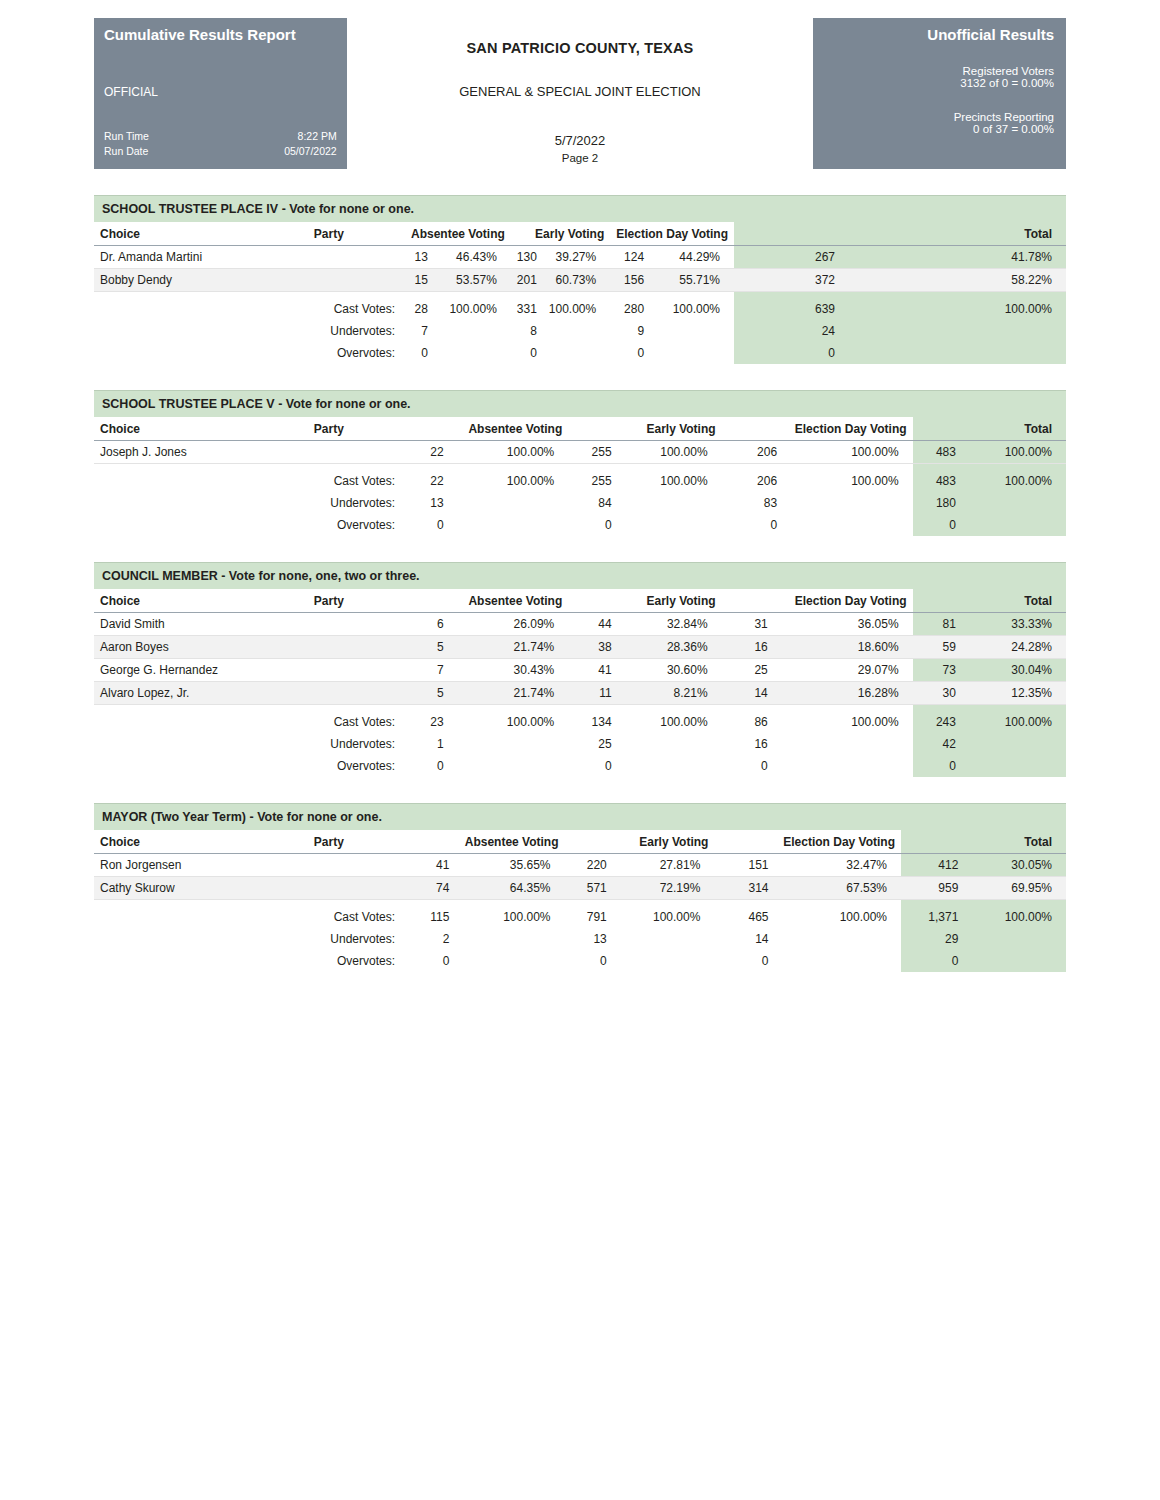Cumulative Results Report
OFFICIAL
Run Time 8:22 PM
Run Date 05/07/2022
SAN PATRICIO COUNTY, TEXAS
GENERAL & SPECIAL JOINT ELECTION
5/7/2022
Page 2
Unofficial Results
Registered Voters
3132 of 0 = 0.00%
Precincts Reporting
0 of 37 = 0.00%
SCHOOL TRUSTEE PLACE IV - Vote for none or one.
| Choice | Party | Absentee Voting | Early Voting | Election Day Voting | Total |
| --- | --- | --- | --- | --- | --- |
| Dr. Amanda Martini | | 13 | 46.43% | 130 | 39.27% | 124 | 44.29% | 267 | 41.78% |
| Bobby Dendy | | 15 | 53.57% | 201 | 60.73% | 156 | 55.71% | 372 | 58.22% |
| | Cast Votes: | 28 | 100.00% | 331 | 100.00% | 280 | 100.00% | 639 | 100.00% |
| | Undervotes: | 7 | | 8 | | 9 | | 24 | |
| | Overvotes: | 0 | | 0 | | 0 | | 0 | |
SCHOOL TRUSTEE PLACE V - Vote for none or one.
| Choice | Party | Absentee Voting | Early Voting | Election Day Voting | Total |
| --- | --- | --- | --- | --- | --- |
| Joseph J. Jones | | 22 | 100.00% | 255 | 100.00% | 206 | 100.00% | 483 | 100.00% |
| | Cast Votes: | 22 | 100.00% | 255 | 100.00% | 206 | 100.00% | 483 | 100.00% |
| | Undervotes: | 13 | | 84 | | 83 | | 180 | |
| | Overvotes: | 0 | | 0 | | 0 | | 0 | |
COUNCIL MEMBER - Vote for none, one, two or three.
| Choice | Party | Absentee Voting | Early Voting | Election Day Voting | Total |
| --- | --- | --- | --- | --- | --- |
| David Smith | | 6 | 26.09% | 44 | 32.84% | 31 | 36.05% | 81 | 33.33% |
| Aaron Boyes | | 5 | 21.74% | 38 | 28.36% | 16 | 18.60% | 59 | 24.28% |
| George G. Hernandez | | 7 | 30.43% | 41 | 30.60% | 25 | 29.07% | 73 | 30.04% |
| Alvaro Lopez, Jr. | | 5 | 21.74% | 11 | 8.21% | 14 | 16.28% | 30 | 12.35% |
| | Cast Votes: | 23 | 100.00% | 134 | 100.00% | 86 | 100.00% | 243 | 100.00% |
| | Undervotes: | 1 | | 25 | | 16 | | 42 | |
| | Overvotes: | 0 | | 0 | | 0 | | 0 | |
MAYOR (Two Year Term) - Vote for none or one.
| Choice | Party | Absentee Voting | Early Voting | Election Day Voting | Total |
| --- | --- | --- | --- | --- | --- |
| Ron Jorgensen | | 41 | 35.65% | 220 | 27.81% | 151 | 32.47% | 412 | 30.05% |
| Cathy Skurow | | 74 | 64.35% | 571 | 72.19% | 314 | 67.53% | 959 | 69.95% |
| | Cast Votes: | 115 | 100.00% | 791 | 100.00% | 465 | 100.00% | 1,371 | 100.00% |
| | Undervotes: | 2 | | 13 | | 14 | | 29 | |
| | Overvotes: | 0 | | 0 | | 0 | | 0 | |